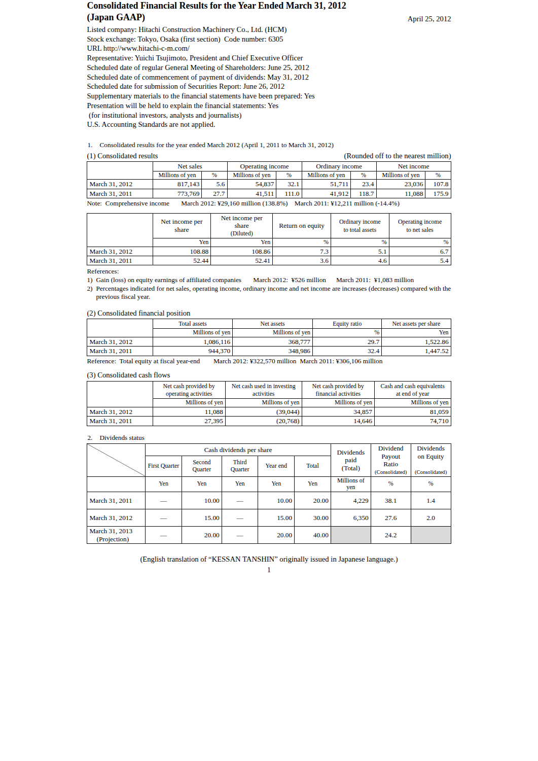Consolidated Financial Results for the Year Ended March 31, 2012
(Japan GAAP)
April 25, 2012
Listed company: Hitachi Construction Machinery Co., Ltd. (HCM)
Stock exchange: Tokyo, Osaka (first section) Code number: 6305
URL http://www.hitachi-c-m.com/
Representative: Yuichi Tsujimoto, President and Chief Executive Officer
Scheduled date of regular General Meeting of Shareholders: June 25, 2012
Scheduled date of commencement of payment of dividends: May 31, 2012
Scheduled date for submission of Securities Report: June 26, 2012
Supplementary materials to the financial statements have been prepared: Yes
Presentation will be held to explain the financial statements: Yes
(for institutional investors, analysts and journalists)
U.S. Accounting Standards are not applied.
| 1. | Consolidated results for the year ended March 2012 (April 1, 2011 to March 31, 2012) |
(1) Consolidated results
(Rounded off to the nearest million)
| | Net sales | Operating income | Ordinary income | Net income |
| Millions of yen | % | Millions of yen | % | Millions of yen | % | Millions of yen | % |
| March 31, 2012 | 817,143 | 5.6 | 54,837 | 32.1 | 51,711 | 23.4 | 23,036 | 107.8 |
| March 31, 2011 | 773,769 | 27.7 | 41,511 | 111.0 | 41,912 | 118.7 | 11,088 | 175.9 |
Note: Comprehensive income March 2012: ¥29,160 million (138.8%) March 2011: ¥12,211 million (-14.4%)
| | Net income per share | Net income per share (Diluted) | Return on equity | Ordinary income to total assets | Operating income to net sales |
| Yen | Yen | % | % | % |
| March 31, 2012 | 108.88 | 108.86 | 7.3 | 5.1 | 6.7 |
| March 31, 2011 | 52.44 | 52.41 | 3.6 | 4.6 | 5.4 |
References:
1)
Gain (loss) on equity earnings of affiliated companies March 2012: ¥526 million March 2011: ¥1,083 million
2)
Percentages indicated for net sales, operating income, ordinary income and net income are increases (decreases) compared with the previous fiscal year.
(2) Consolidated financial position
| | Total assets | Net assets | Equity ratio | Net assets per share |
| Millions of yen | Millions of yen | % | Yen |
| March 31, 2012 | 1,086,116 | 368,777 | 29.7 | 1,522.86 |
| March 31, 2011 | 944,370 | 348,986 | 32.4 | 1,447.52 |
Reference: Total equity at fiscal year-end March 2012: ¥322,570 million March 2011: ¥306,106 million
(3) Consolidated cash flows
| | Net cash provided by operating activities | Net cash used in investing activities | Net cash provided by financial activities | Cash and cash equivalents at end of year |
| Millions of yen | Millions of yen | Millions of yen | Millions of yen |
| March 31, 2012 | 11,088 | (39,044) | 34,857 | 81,059 |
| March 31, 2011 | 27,395 | (20,768) | 14,646 | 74,710 |
| 2. | Dividends status |
| | Cash dividends per share | Dividends paid (Total) | Dividend Payout Ratio (Consolidated) | Dividends on Equity (Consolidated) |
| First Quarter | Second Quarter | Third Quarter | Year end | Total |
| | Yen | Yen | Yen | Yen | Yen | Millions of yen | % | % |
| March 31, 2011 | — | 10.00 | — | 10.00 | 20.00 | 4,229 | 38.1 | 1.4 |
| March 31, 2012 | — | 15.00 | — | 15.00 | 30.00 | 6,350 | 27.6 | 2.0 |
| March 31, 2013 (Projection) | — | 20.00 | — | 20.00 | 40.00 | | 24.2 | |
(English translation of “KESSAN TANSHIN” originally issued in Japanese language.)
1